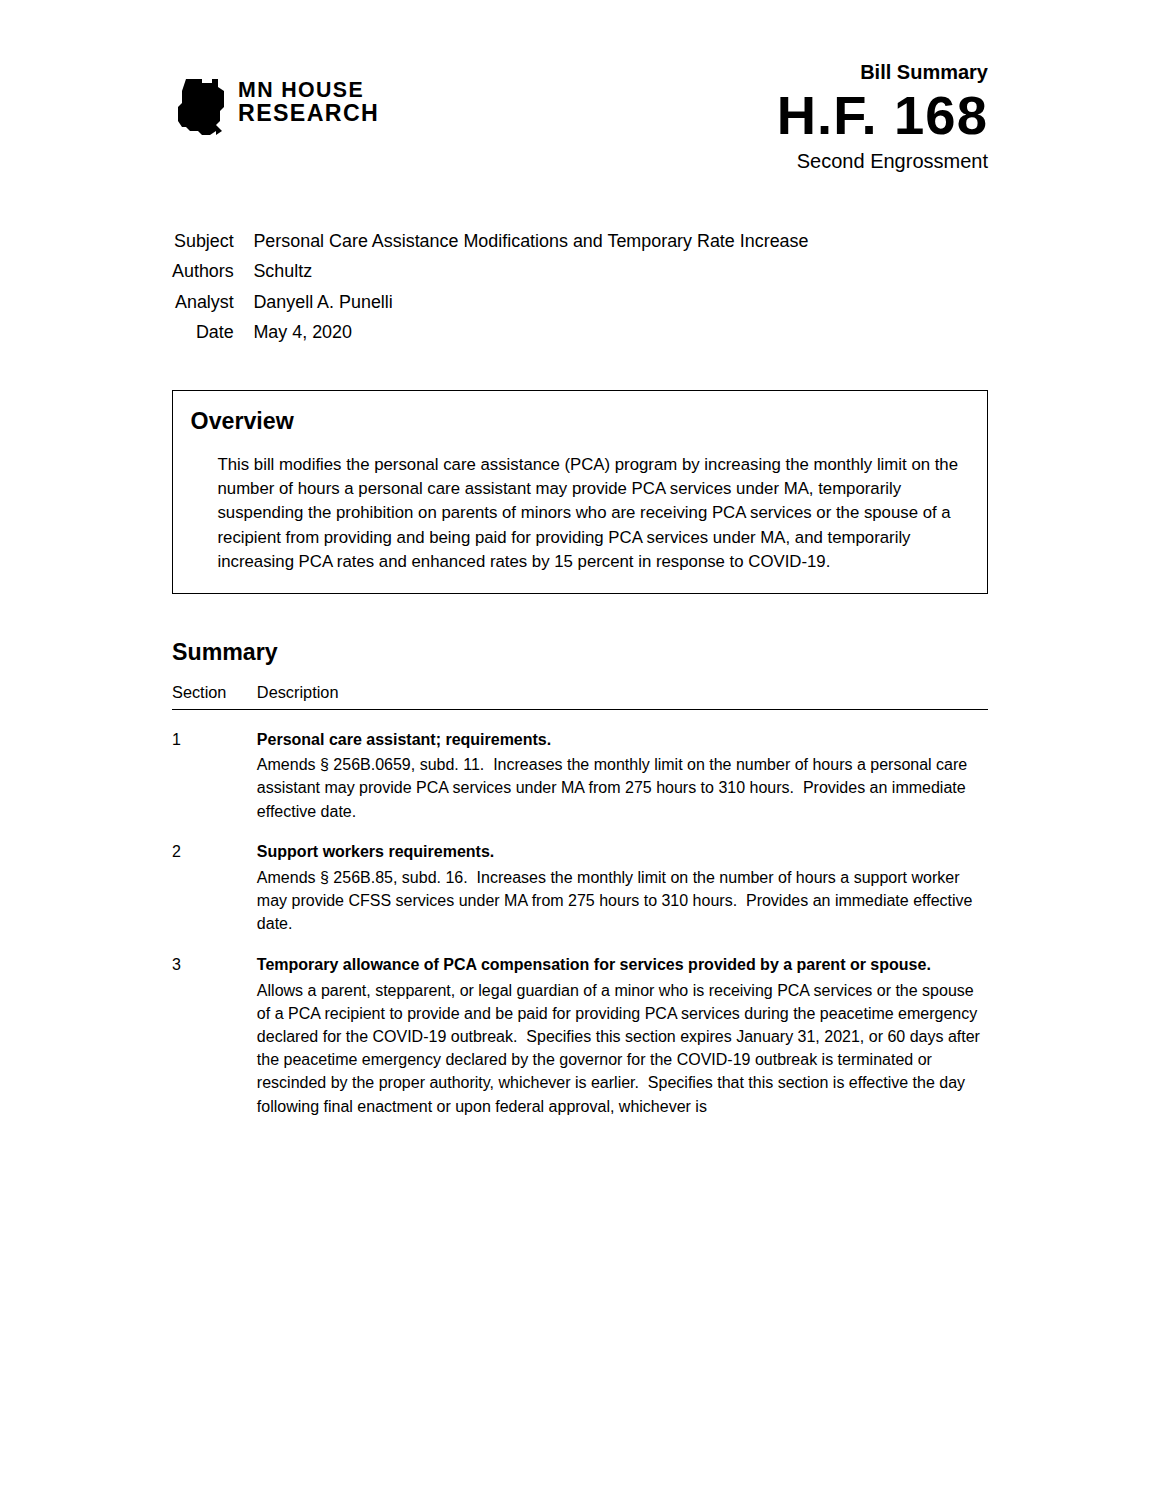MN HOUSE
RESEARCH
Bill Summary
H.F. 168
Second Engrossment
| Subject | Personal Care Assistance Modifications and Temporary Rate Increase |
| Authors | Schultz |
| Analyst | Danyell A. Punelli |
| Date | May 4, 2020 |
Overview
This bill modifies the personal care assistance (PCA) program by increasing the monthly limit on the number of hours a personal care assistant may provide PCA services under MA, temporarily suspending the prohibition on parents of minors who are receiving PCA services or the spouse of a recipient from providing and being paid for providing PCA services under MA, and temporarily increasing PCA rates and enhanced rates by 15 percent in response to COVID-19.
Summary
| Section | Description |
| --- | --- |
| 1 | Personal care assistant; requirements. Amends § 256B.0659, subd. 11. Increases the monthly limit on the number of hours a personal care assistant may provide PCA services under MA from 275 hours to 310 hours. Provides an immediate effective date. |
| 2 | Support workers requirements. Amends § 256B.85, subd. 16. Increases the monthly limit on the number of hours a support worker may provide CFSS services under MA from 275 hours to 310 hours. Provides an immediate effective date. |
| 3 | Temporary allowance of PCA compensation for services provided by a parent or spouse. Allows a parent, stepparent, or legal guardian of a minor who is receiving PCA services or the spouse of a PCA recipient to provide and be paid for providing PCA services during the peacetime emergency declared for the COVID-19 outbreak. Specifies this section expires January 31, 2021, or 60 days after the peacetime emergency declared by the governor for the COVID-19 outbreak is terminated or rescinded by the proper authority, whichever is earlier. Specifies that this section is effective the day following final enactment or upon federal approval, whichever is |